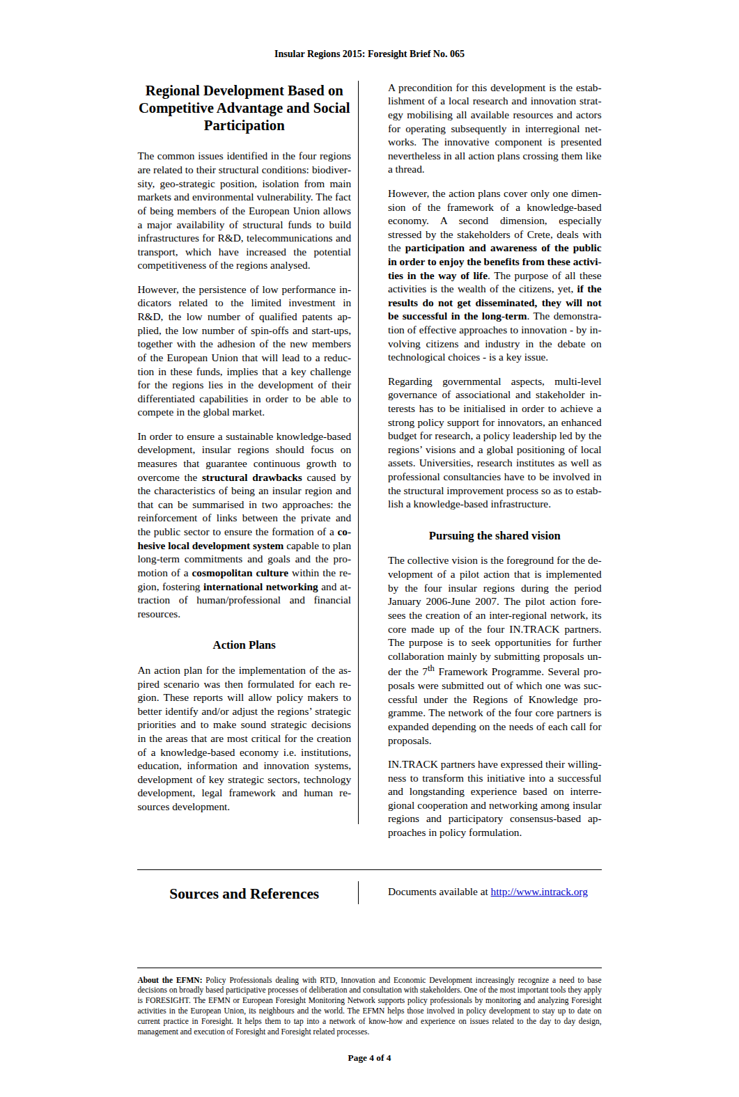Insular Regions 2015: Foresight Brief No. 065
Regional Development Based on Competitive Advantage and Social Participation
The common issues identified in the four regions are related to their structural conditions: biodiversity, geo-strategic position, isolation from main markets and environmental vulnerability. The fact of being members of the European Union allows a major availability of structural funds to build infrastructures for R&D, telecommunications and transport, which have increased the potential competitiveness of the regions analysed.
However, the persistence of low performance indicators related to the limited investment in R&D, the low number of qualified patents applied, the low number of spin-offs and start-ups, together with the adhesion of the new members of the European Union that will lead to a reduction in these funds, implies that a key challenge for the regions lies in the development of their differentiated capabilities in order to be able to compete in the global market.
In order to ensure a sustainable knowledge-based development, insular regions should focus on measures that guarantee continuous growth to overcome the structural drawbacks caused by the characteristics of being an insular region and that can be summarised in two approaches: the reinforcement of links between the private and the public sector to ensure the formation of a cohesive local development system capable to plan long-term commitments and goals and the promotion of a cosmopolitan culture within the region, fostering international networking and attraction of human/professional and financial resources.
Action Plans
An action plan for the implementation of the aspired scenario was then formulated for each region. These reports will allow policy makers to better identify and/or adjust the regions’ strategic priorities and to make sound strategic decisions in the areas that are most critical for the creation of a knowledge-based economy i.e. institutions, education, information and innovation systems, development of key strategic sectors, technology development, legal framework and human resources development.
A precondition for this development is the establishment of a local research and innovation strategy mobilising all available resources and actors for operating subsequently in interregional networks. The innovative component is presented nevertheless in all action plans crossing them like a thread.
However, the action plans cover only one dimension of the framework of a knowledge-based economy. A second dimension, especially stressed by the stakeholders of Crete, deals with the participation and awareness of the public in order to enjoy the benefits from these activities in the way of life. The purpose of all these activities is the wealth of the citizens, yet, if the results do not get disseminated, they will not be successful in the long-term. The demonstration of effective approaches to innovation - by involving citizens and industry in the debate on technological choices - is a key issue.
Regarding governmental aspects, multi-level governance of associational and stakeholder interests has to be initialised in order to achieve a strong policy support for innovators, an enhanced budget for research, a policy leadership led by the regions’ visions and a global positioning of local assets. Universities, research institutes as well as professional consultancies have to be involved in the structural improvement process so as to establish a knowledge-based infrastructure.
Pursuing the shared vision
The collective vision is the foreground for the development of a pilot action that is implemented by the four insular regions during the period January 2006-June 2007. The pilot action foresees the creation of an inter-regional network, its core made up of the four IN.TRACK partners. The purpose is to seek opportunities for further collaboration mainly by submitting proposals under the 7th Framework Programme. Several proposals were submitted out of which one was successful under the Regions of Knowledge programme. The network of the four core partners is expanded depending on the needs of each call for proposals.
IN.TRACK partners have expressed their willingness to transform this initiative into a successful and longstanding experience based on interregional cooperation and networking among insular regions and participatory consensus-based approaches in policy formulation.
Sources and References
Documents available at http://www.intrack.org
About the EFMN: Policy Professionals dealing with RTD, Innovation and Economic Development increasingly recognize a need to base decisions on broadly based participative processes of deliberation and consultation with stakeholders. One of the most important tools they apply is FORESIGHT. The EFMN or European Foresight Monitoring Network supports policy professionals by monitoring and analyzing Foresight activities in the European Union, its neighbours and the world. The EFMN helps those involved in policy development to stay up to date on current practice in Foresight. It helps them to tap into a network of know-how and experience on issues related to the day to day design, management and execution of Foresight and Foresight related processes.
Page 4 of 4